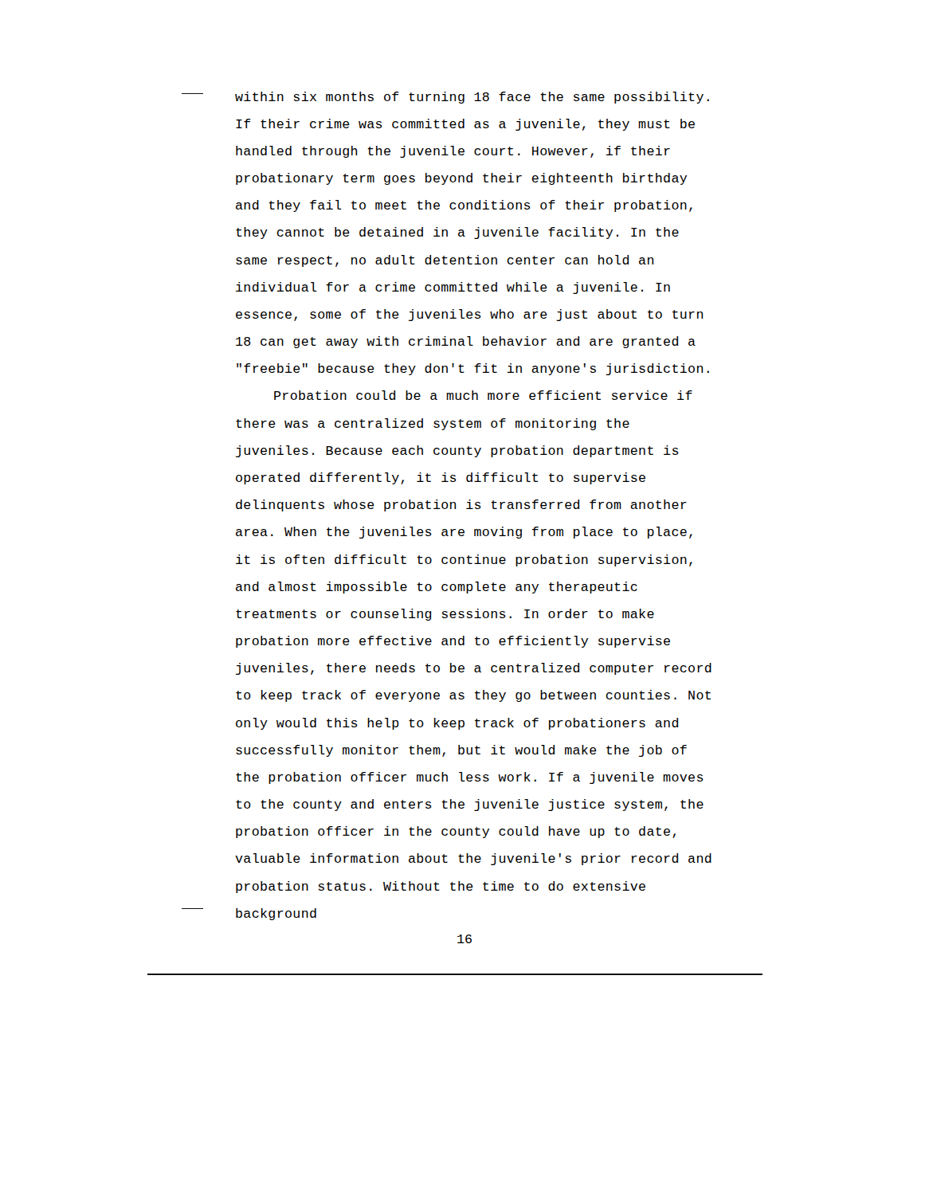within six months of turning 18 face the same possibility. If their crime was committed as a juvenile, they must be handled through the juvenile court. However, if their probationary term goes beyond their eighteenth birthday and they fail to meet the conditions of their probation, they cannot be detained in a juvenile facility. In the same respect, no adult detention center can hold an individual for a crime committed while a juvenile. In essence, some of the juveniles who are just about to turn 18 can get away with criminal behavior and are granted a "freebie" because they don't fit in anyone's jurisdiction.
Probation could be a much more efficient service if there was a centralized system of monitoring the juveniles. Because each county probation department is operated differently, it is difficult to supervise delinquents whose probation is transferred from another area. When the juveniles are moving from place to place, it is often difficult to continue probation supervision, and almost impossible to complete any therapeutic treatments or counseling sessions. In order to make probation more effective and to efficiently supervise juveniles, there needs to be a centralized computer record to keep track of everyone as they go between counties. Not only would this help to keep track of probationers and successfully monitor them, but it would make the job of the probation officer much less work. If a juvenile moves to the county and enters the juvenile justice system, the probation officer in the county could have up to date, valuable information about the juvenile's prior record and probation status. Without the time to do extensive background
16